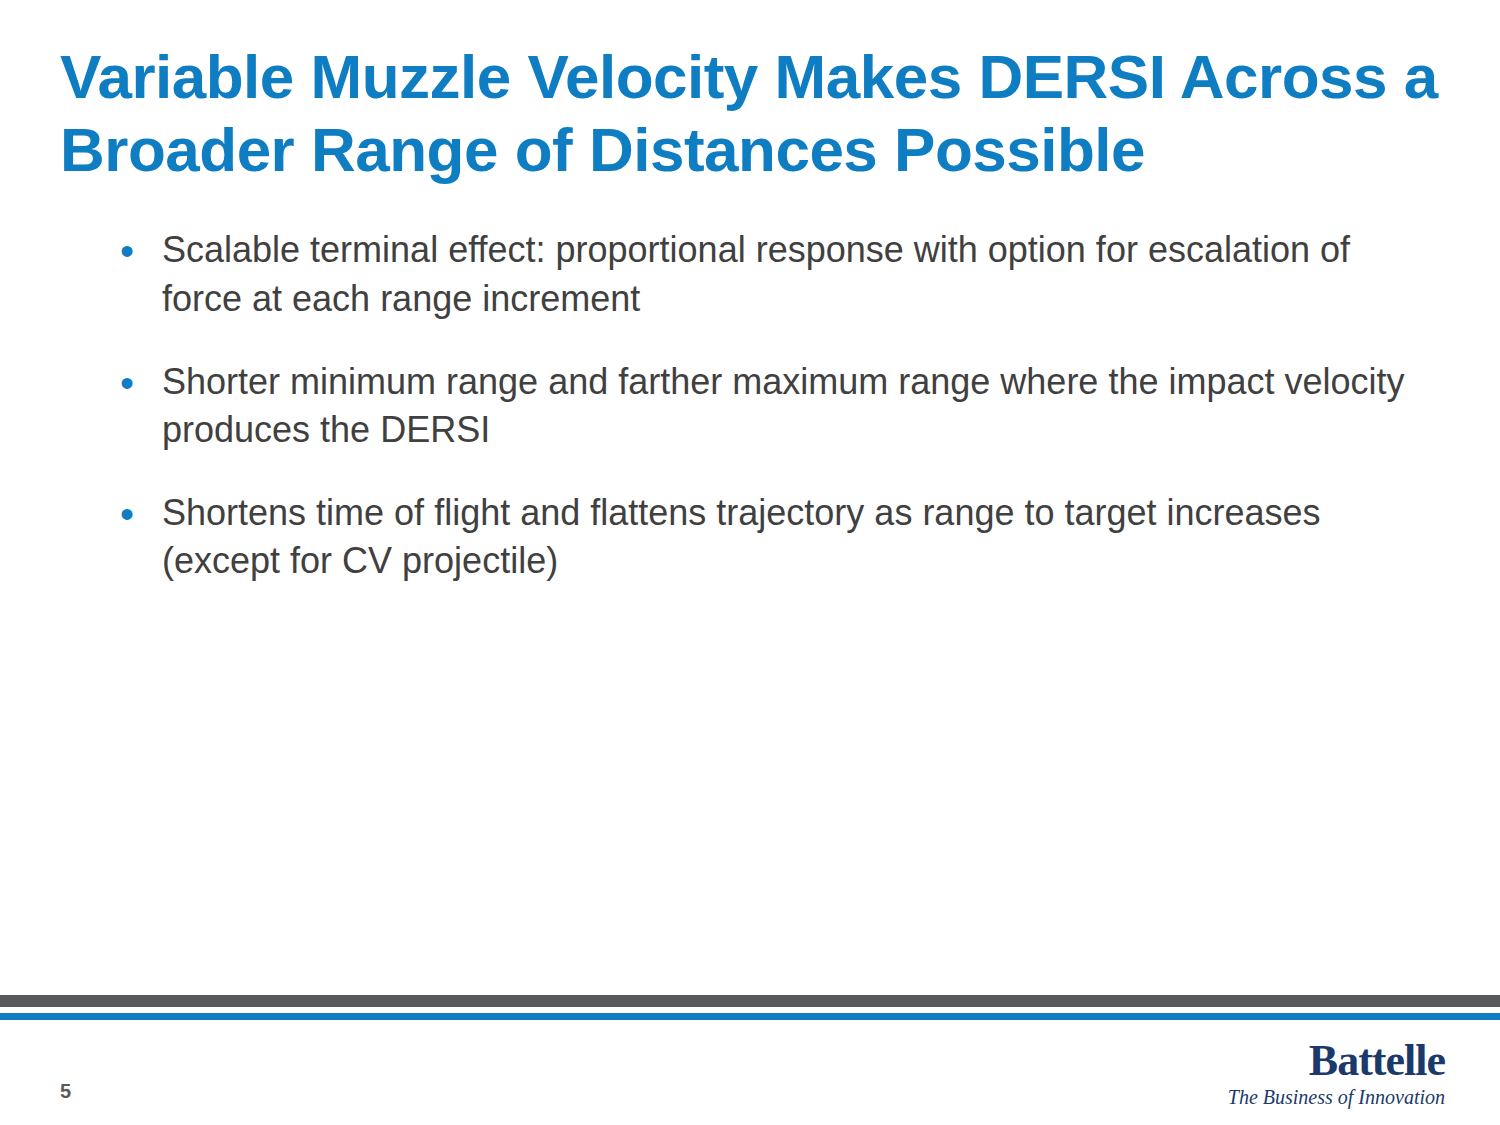Variable Muzzle Velocity Makes DERSI Across a Broader Range of Distances Possible
Scalable terminal effect: proportional response with option for escalation of force at each range increment
Shorter minimum range and farther maximum range where the impact velocity produces the DERSI
Shortens time of flight and flattens trajectory as range to target increases (except for CV projectile)
5
Battelle
The Business of Innovation